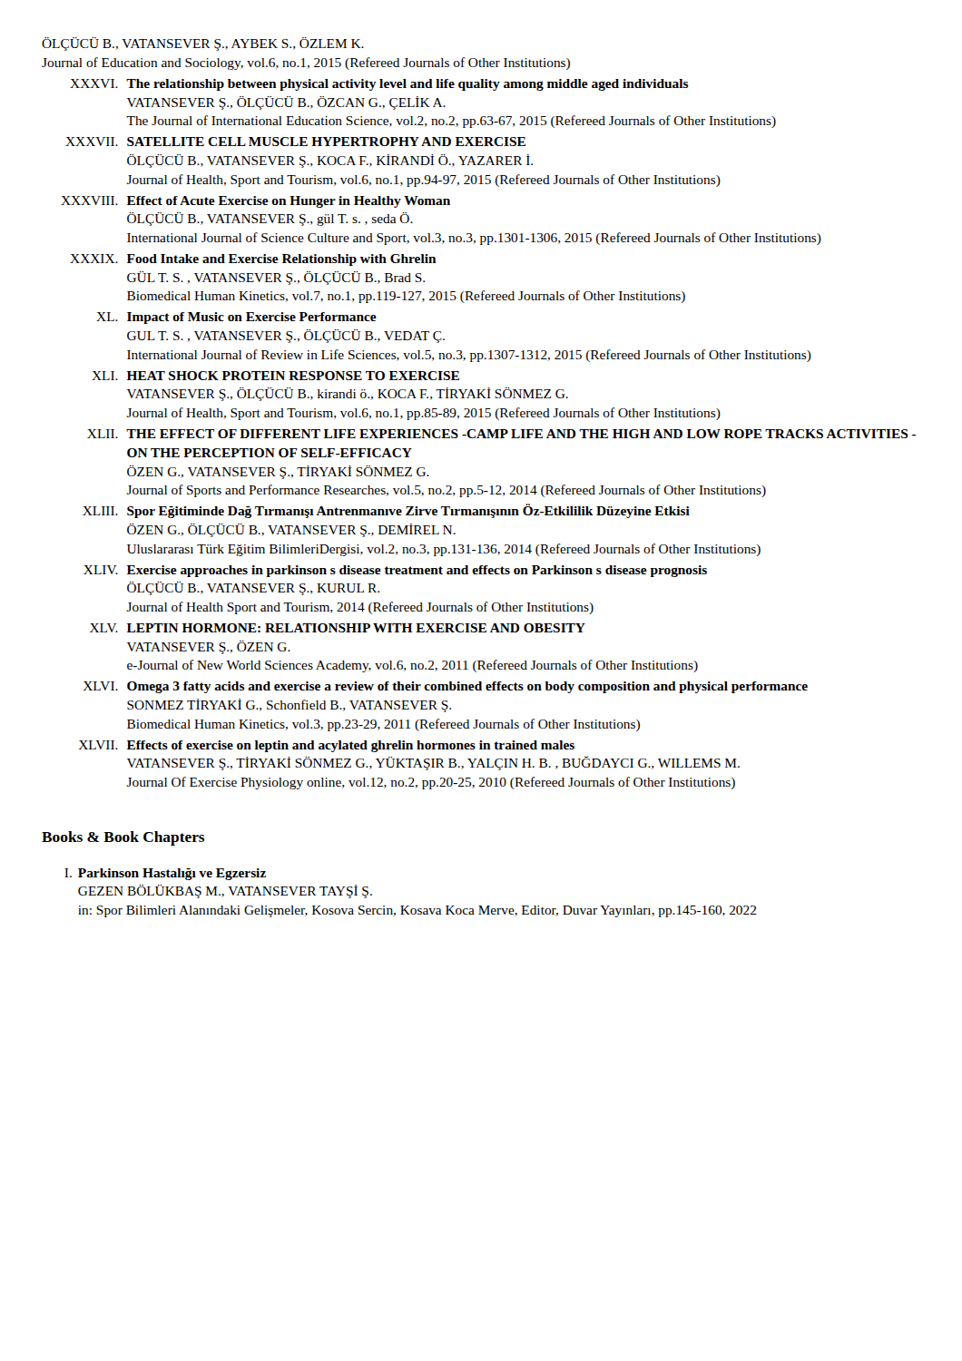ÖLÇÜCÜ B., VATANSEVER Ş., AYBEK S., ÖZLEM K.
Journal of Education and Sociology, vol.6, no.1, 2015 (Refereed Journals of Other Institutions)
XXXVI.
The relationship between physical activity level and life quality among middle aged individuals
VATANSEVER Ş., ÖLÇÜCÜ B., ÖZCAN G., ÇELİK A.
The Journal of International Education Science, vol.2, no.2, pp.63-67, 2015 (Refereed Journals of Other Institutions)
XXXVII.
SATELLITE CELL MUSCLE HYPERTROPHY AND EXERCISE
ÖLÇÜCÜ B., VATANSEVER Ş., KOCA F., KİRANDİ Ö., YAZARER İ.
Journal of Health, Sport and Tourism, vol.6, no.1, pp.94-97, 2015 (Refereed Journals of Other Institutions)
XXXVIII.
Effect of Acute Exercise on Hunger in Healthy Woman
ÖLÇÜCÜ B., VATANSEVER Ş., gül T. s. , seda Ö.
International Journal of Science Culture and Sport, vol.3, no.3, pp.1301-1306, 2015 (Refereed Journals of Other Institutions)
XXXIX.
Food Intake and Exercise Relationship with Ghrelin
GÜL T. S. , VATANSEVER Ş., ÖLÇÜCÜ B., Brad S.
Biomedical Human Kinetics, vol.7, no.1, pp.119-127, 2015 (Refereed Journals of Other Institutions)
XL.
Impact of Music on Exercise Performance
GUL T. S. , VATANSEVER Ş., ÖLÇÜCÜ B., VEDAT Ç.
International Journal of Review in Life Sciences, vol.5, no.3, pp.1307-1312, 2015 (Refereed Journals of Other Institutions)
XLI.
HEAT SHOCK PROTEIN RESPONSE TO EXERCISE
VATANSEVER Ş., ÖLÇÜCÜ B., kirandi ö., KOCA F., TİRYAKİ SÖNMEZ G.
Journal of Health, Sport and Tourism, vol.6, no.1, pp.85-89, 2015 (Refereed Journals of Other Institutions)
XLII.
THE EFFECT OF DIFFERENT LIFE EXPERIENCES -CAMP LIFE AND THE HIGH AND LOW ROPE TRACKS ACTIVITIES - ON THE PERCEPTION OF SELF-EFFICACY
ÖZEN G., VATANSEVER Ş., TİRYAKİ SÖNMEZ G.
Journal of Sports and Performance Researches, vol.5, no.2, pp.5-12, 2014 (Refereed Journals of Other Institutions)
XLIII.
Spor Eğitiminde Dağ Tırmanışı Antrenmanıve Zirve Tırmanışının Öz-Etkililik Düzeyine Etkisi
ÖZEN G., ÖLÇÜCÜ B., VATANSEVER Ş., DEMİREL N.
Uluslararası Türk Eğitim BilimleriDergisi, vol.2, no.3, pp.131-136, 2014 (Refereed Journals of Other Institutions)
XLIV.
Exercise approaches in parkinson s disease treatment and effects on Parkinson s disease prognosis
ÖLÇÜCÜ B., VATANSEVER Ş., KURUL R.
Journal of Health Sport and Tourism, 2014 (Refereed Journals of Other Institutions)
XLV.
LEPTIN HORMONE: RELATIONSHIP WITH EXERCISE AND OBESITY
VATANSEVER Ş., ÖZEN G.
e-Journal of New World Sciences Academy, vol.6, no.2, 2011 (Refereed Journals of Other Institutions)
XLVI.
Omega 3 fatty acids and exercise a review of their combined effects on body composition and physical performance
SONMEZ TİRYAKİ G., Schonfield B., VATANSEVER Ş.
Biomedical Human Kinetics, vol.3, pp.23-29, 2011 (Refereed Journals of Other Institutions)
XLVII.
Effects of exercise on leptin and acylated ghrelin hormones in trained males
VATANSEVER Ş., TİRYAKİ SÖNMEZ G., YÜKTAŞIR B., YALÇIN H. B. , BUĞDAYCI G., WILLEMS M.
Journal Of Exercise Physiology online, vol.12, no.2, pp.20-25, 2010 (Refereed Journals of Other Institutions)
Books & Book Chapters
I.
Parkinson Hastalığı ve Egzersiz
GEZEN BÖLÜKBAŞ M., VATANSEVER TAYŞİ Ş.
in: Spor Bilimleri Alanındaki Gelişmeler, Kosova Sercin, Kosava Koca Merve, Editor, Duvar Yayınları, pp.145-160, 2022